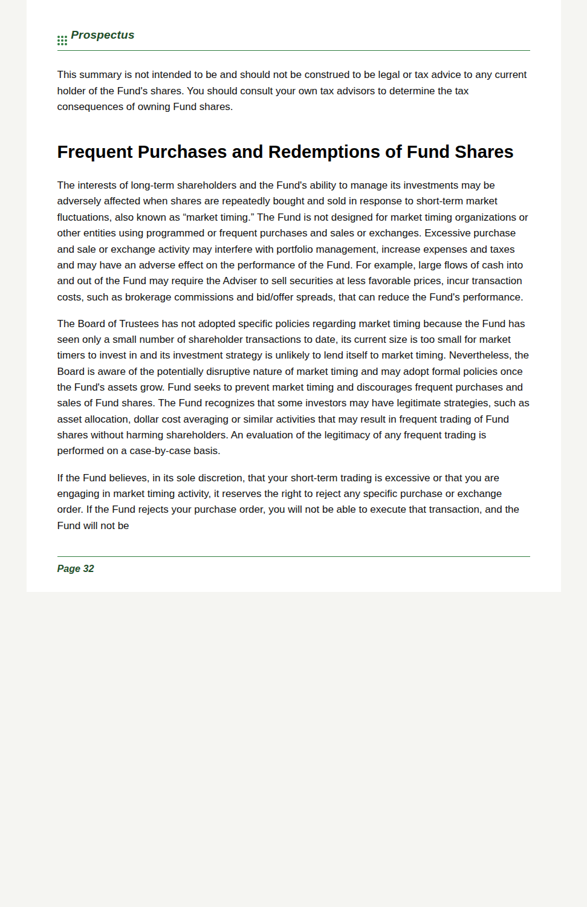Prospectus
This summary is not intended to be and should not be construed to be legal or tax advice to any current holder of the Fund's shares. You should consult your own tax advisors to determine the tax consequences of owning Fund shares.
Frequent Purchases and Redemptions of Fund Shares
The interests of long-term shareholders and the Fund's ability to manage its investments may be adversely affected when shares are repeatedly bought and sold in response to short-term market fluctuations, also known as “market timing.” The Fund is not designed for market timing organizations or other entities using programmed or frequent purchases and sales or exchanges. Excessive purchase and sale or exchange activity may interfere with portfolio management, increase expenses and taxes and may have an adverse effect on the performance of the Fund. For example, large flows of cash into and out of the Fund may require the Adviser to sell securities at less favorable prices, incur transaction costs, such as brokerage commissions and bid/offer spreads, that can reduce the Fund's performance.
The Board of Trustees has not adopted specific policies regarding market timing because the Fund has seen only a small number of shareholder transactions to date, its current size is too small for market timers to invest in and its investment strategy is unlikely to lend itself to market timing. Nevertheless, the Board is aware of the potentially disruptive nature of market timing and may adopt formal policies once the Fund's assets grow. Fund seeks to prevent market timing and discourages frequent purchases and sales of Fund shares. The Fund recognizes that some investors may have legitimate strategies, such as asset allocation, dollar cost averaging or similar activities that may result in frequent trading of Fund shares without harming shareholders. An evaluation of the legitimacy of any frequent trading is performed on a case-by-case basis.
If the Fund believes, in its sole discretion, that your short-term trading is excessive or that you are engaging in market timing activity, it reserves the right to reject any specific purchase or exchange order. If the Fund rejects your purchase order, you will not be able to execute that transaction, and the Fund will not be
Page 32